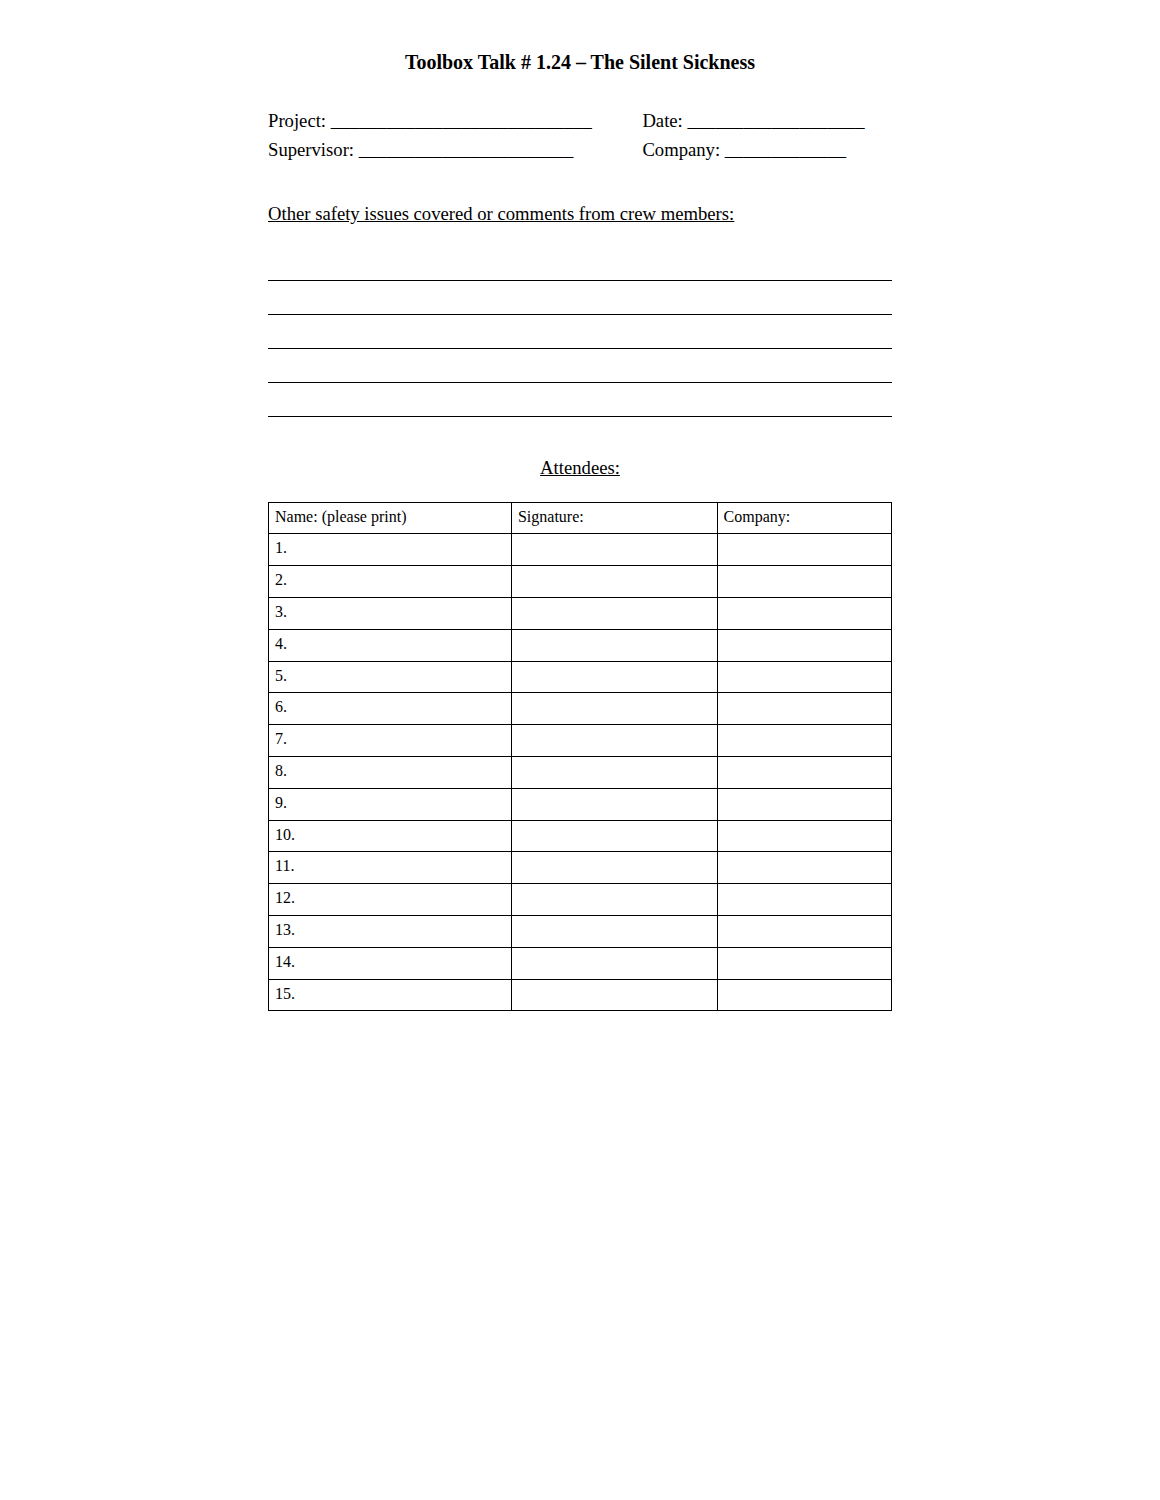Toolbox Talk # 1.24 – The Silent Sickness
Project: ____________________________
Date: ___________________
Supervisor: _______________________
Company: _____________
Other safety issues covered or comments from crew members:
Attendees:
| Name: (please print) | Signature: | Company: |
| --- | --- | --- |
| 1. | | |
| 2. | | |
| 3. | | |
| 4. | | |
| 5. | | |
| 6. | | |
| 7. | | |
| 8. | | |
| 9. | | |
| 10. | | |
| 11. | | |
| 12. | | |
| 13. | | |
| 14. | | |
| 15. | | |